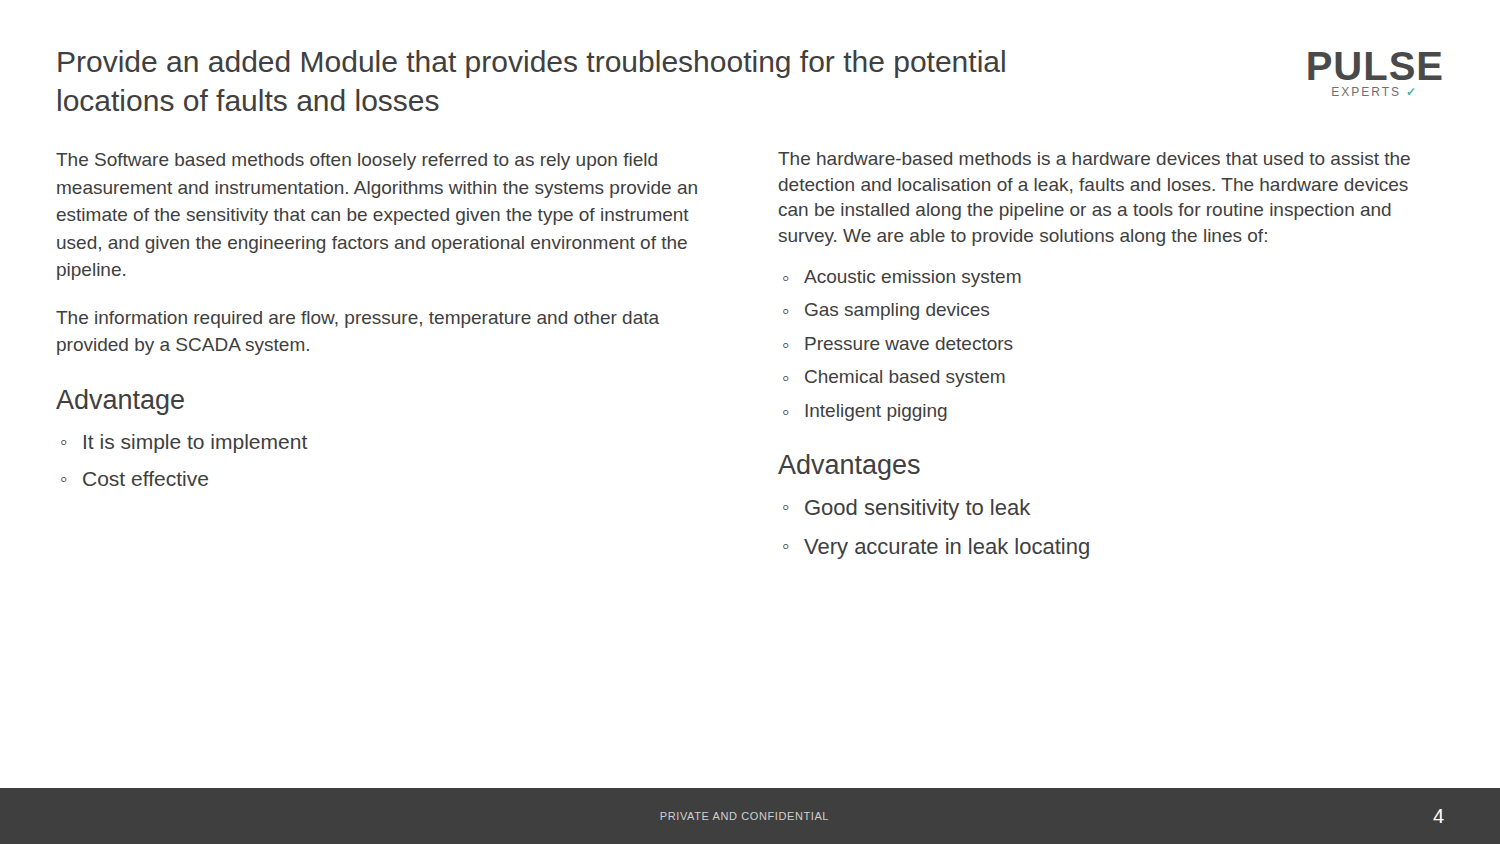Provide an added Module that provides troubleshooting for the potential locations of faults and losses
PULSE
EXPERTS ✓
The Software based methods often loosely referred to as rely upon field measurement and instrumentation. Algorithms within the systems provide an estimate of the sensitivity that can be expected given the type of instrument used, and given the engineering factors and operational environment of the pipeline.
The information required are flow, pressure, temperature and other data provided by a SCADA system.
Advantage
It is simple to implement
Cost effective
The hardware-based methods is a hardware devices that used to assist the detection and localisation of a leak, faults and loses. The hardware devices can be installed along the pipeline or as a tools for routine inspection and survey. We are able to provide solutions along the lines of:
Acoustic emission system
Gas sampling devices
Pressure wave detectors
Chemical based system
Inteligent pigging
Advantages
Good sensitivity to leak
Very accurate in leak locating
PRIVATE AND CONFIDENTIAL 4